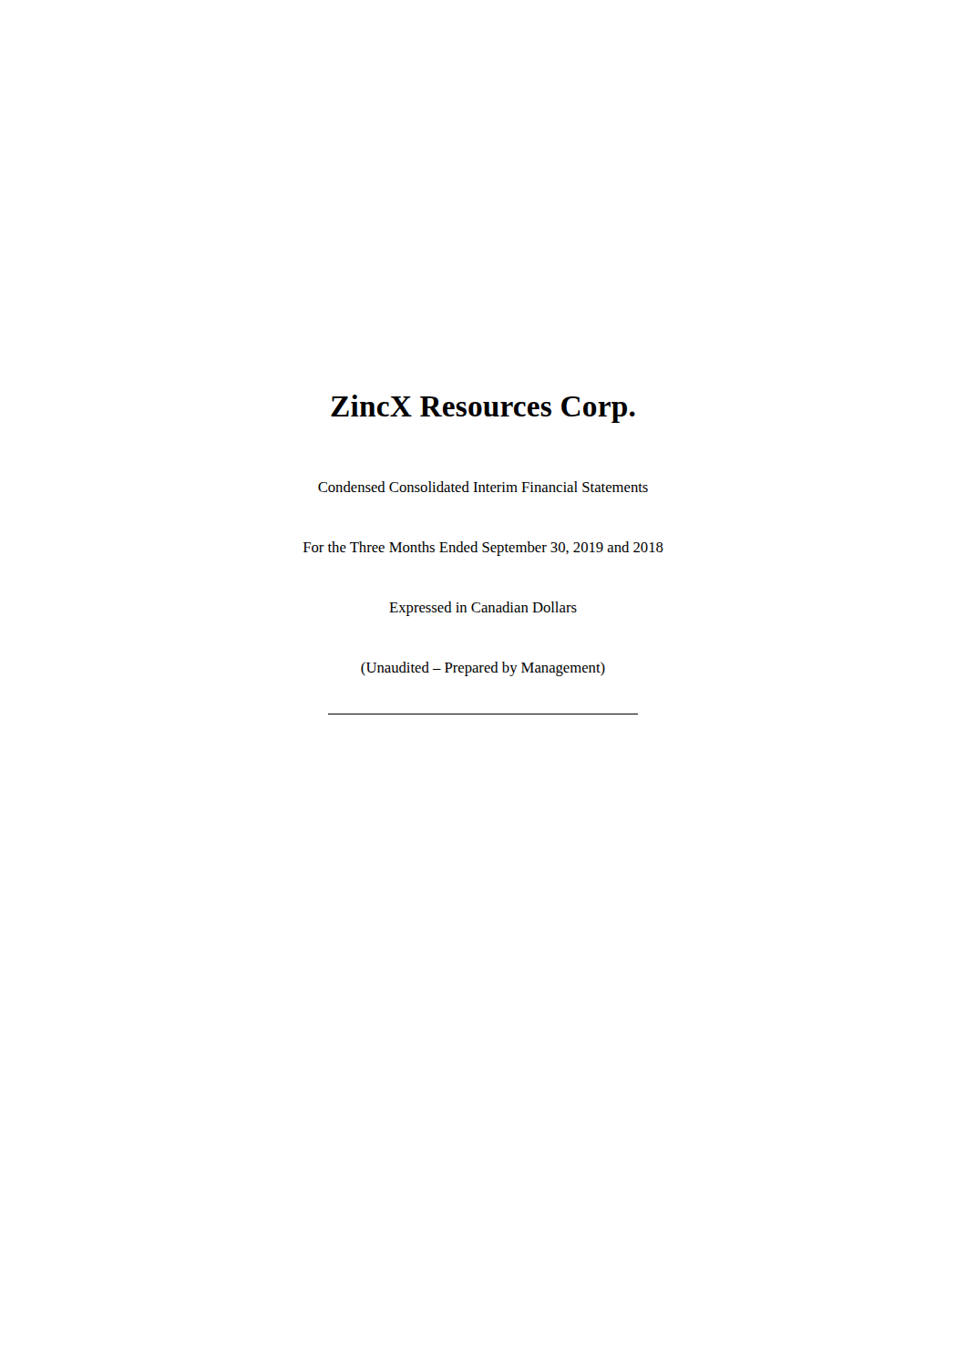ZincX Resources Corp.
Condensed Consolidated Interim Financial Statements
For the Three Months Ended September 30, 2019 and 2018
Expressed in Canadian Dollars
(Unaudited – Prepared by Management)